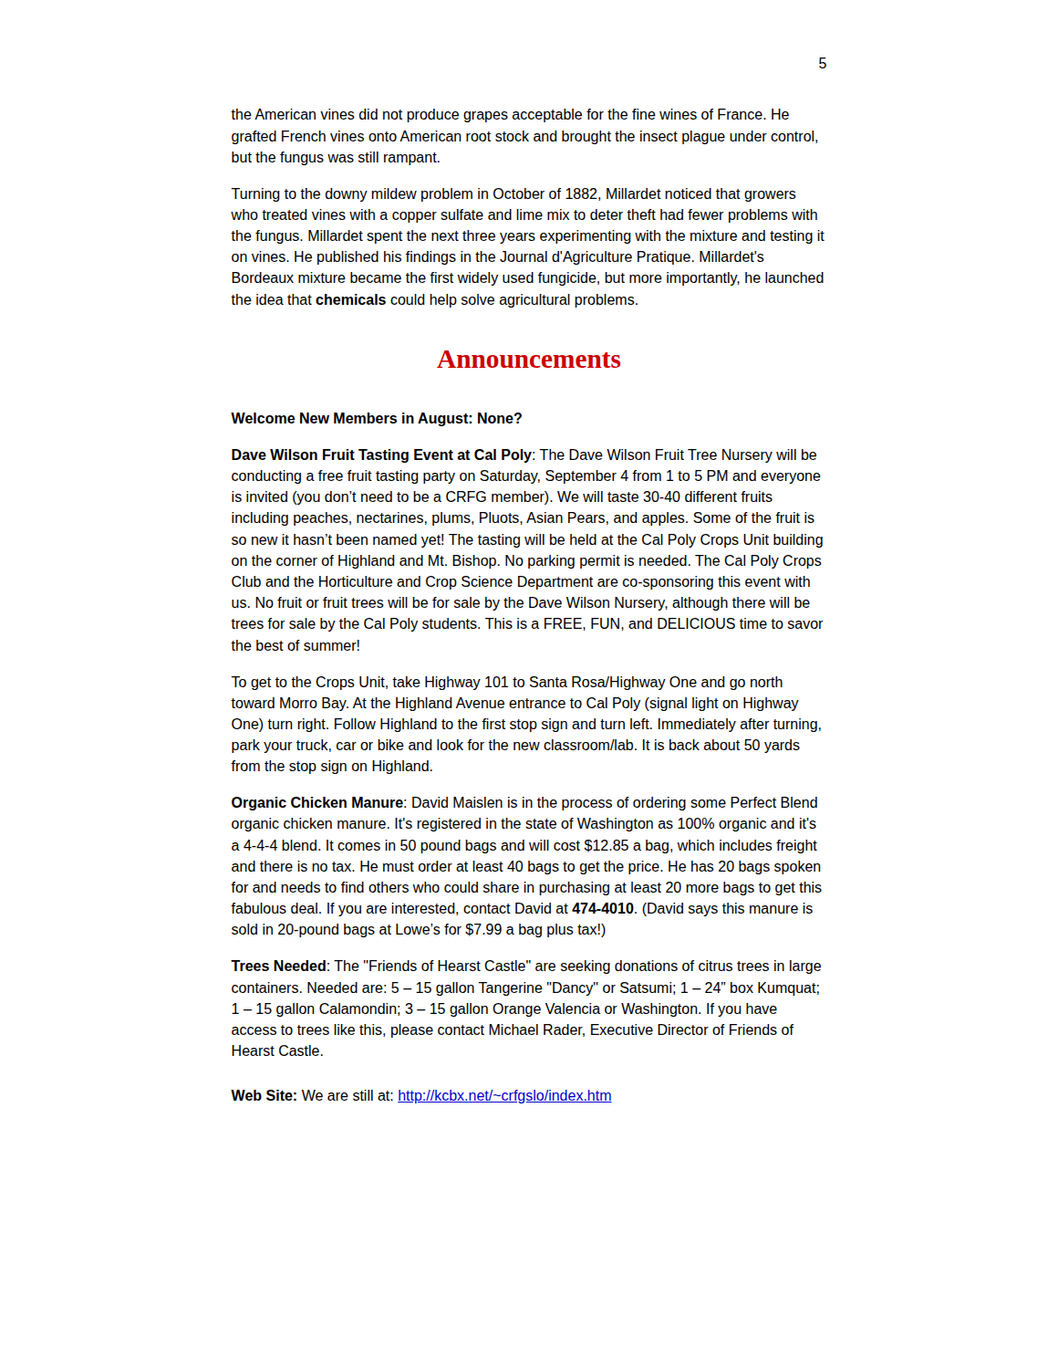5
the American vines did not produce grapes acceptable for the fine wines of France. He grafted French vines onto American root stock and brought the insect plague under control, but the fungus was still rampant.
Turning to the downy mildew problem in October of 1882, Millardet noticed that growers who treated vines with a copper sulfate and lime mix to deter theft had fewer problems with the fungus. Millardet spent the next three years experimenting with the mixture and testing it on vines. He published his findings in the Journal d'Agriculture Pratique. Millardet's Bordeaux mixture became the first widely used fungicide, but more importantly, he launched the idea that chemicals could help solve agricultural problems.
Announcements
Welcome New Members in August: None?
Dave Wilson Fruit Tasting Event at Cal Poly: The Dave Wilson Fruit Tree Nursery will be conducting a free fruit tasting party on Saturday, September 4 from 1 to 5 PM and everyone is invited (you don’t need to be a CRFG member). We will taste 30-40 different fruits including peaches, nectarines, plums, Pluots, Asian Pears, and apples. Some of the fruit is so new it hasn’t been named yet! The tasting will be held at the Cal Poly Crops Unit building on the corner of Highland and Mt. Bishop. No parking permit is needed. The Cal Poly Crops Club and the Horticulture and Crop Science Department are co-sponsoring this event with us. No fruit or fruit trees will be for sale by the Dave Wilson Nursery, although there will be trees for sale by the Cal Poly students. This is a FREE, FUN, and DELICIOUS time to savor the best of summer!
To get to the Crops Unit, take Highway 101 to Santa Rosa/Highway One and go north toward Morro Bay. At the Highland Avenue entrance to Cal Poly (signal light on Highway One) turn right. Follow Highland to the first stop sign and turn left. Immediately after turning, park your truck, car or bike and look for the new classroom/lab. It is back about 50 yards from the stop sign on Highland.
Organic Chicken Manure: David Maislen is in the process of ordering some Perfect Blend organic chicken manure. It's registered in the state of Washington as 100% organic and it's a 4-4-4 blend. It comes in 50 pound bags and will cost $12.85 a bag, which includes freight and there is no tax. He must order at least 40 bags to get the price. He has 20 bags spoken for and needs to find others who could share in purchasing at least 20 more bags to get this fabulous deal. If you are interested, contact David at 474-4010. (David says this manure is sold in 20-pound bags at Lowe’s for $7.99 a bag plus tax!)
Trees Needed: The "Friends of Hearst Castle" are seeking donations of citrus trees in large containers. Needed are: 5 – 15 gallon Tangerine "Dancy" or Satsumi; 1 – 24” box Kumquat; 1 – 15 gallon Calamondin; 3 – 15 gallon Orange Valencia or Washington. If you have access to trees like this, please contact Michael Rader, Executive Director of Friends of Hearst Castle.
Web Site: We are still at: http://kcbx.net/~crfgslo/index.htm